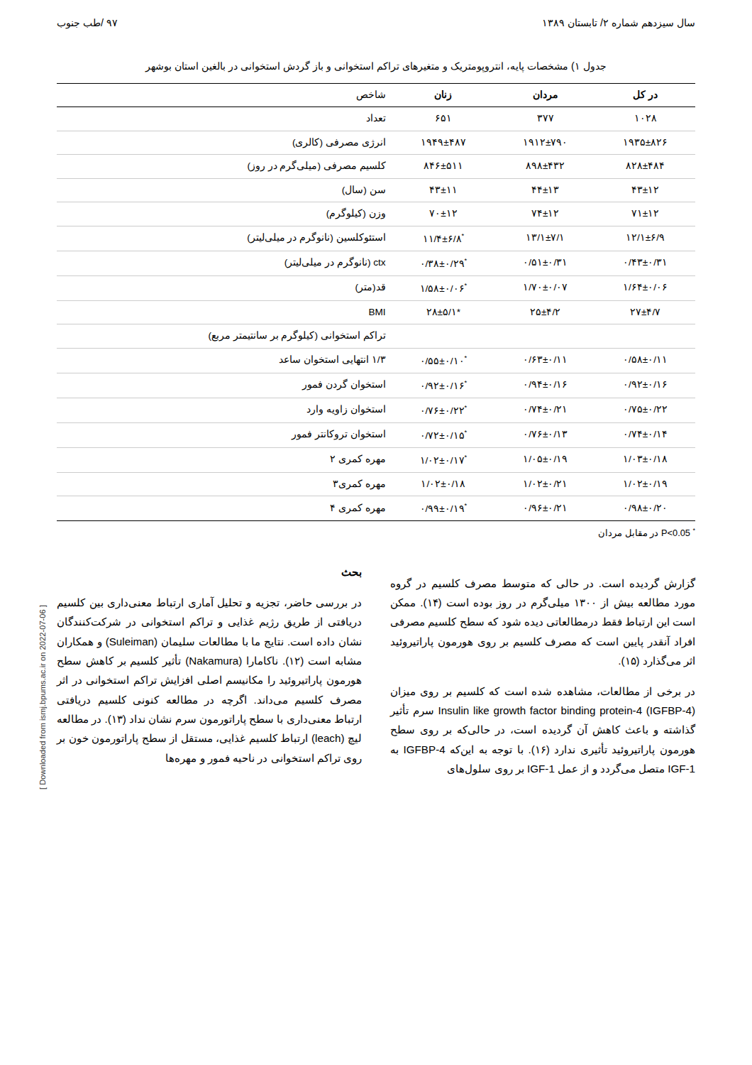سال سیزدهم شماره ۲/ تابستان ۱۳۸۹
۹۷ /طب جنوب
جدول ۱) مشخصات پایه، انتروپومتریک و متغیرهای تراکم استخوانی و باز گردش استخوانی در بالغین استان بوشهر
| در کل | مردان | زنان | شاخص |
| --- | --- | --- | --- |
| ۱۰۲۸ | ۳۷۷ | ۶۵۱ | تعداد |
| ۱۹۳۵±۸۲۶ | ۱۹۱۲±۷۹۰ | ۱۹۴۹±۴۸۷ | انرژی مصرفی (کالری) |
| ۸۲۸±۴۸۴ | ۸۹۸±۴۳۲ | ۸۴۶±۵۱۱ | کلسیم مصرفی (میلی‌گرم در روز) |
| ۴۳±۱۲ | ۴۴±۱۳ | ۴۳±۱۱ | سن (سال) |
| ۷۱±۱۲ | ۷۴±۱۲ | ۷۰±۱۲ | وزن (کیلوگرم) |
| ۱۲/۱±۶/۹ | ۱۳/۱±۷/۱ | * ۱۱/۴±۶/۸ | استئوکلسین (نانوگرم در میلی‌لیتر) |
| ۰/۴۳±۰/۳۱ | ۰/۵۱±۰/۳۱ | * ۰/۳۸±۰/۲۹ | ctx (نانوگرم در میلی‌لیتر) |
| ۱/۶۴±۰/۰۶ | ۱/۷۰±۰/۰۷ | * ۱/۵۸±۰/۰۶ | قد(متر) |
| ۲۷±۴/۷ | ۲۵±۴/۲ | *۲۸±۵/۱ | BMI |
| | | | تراکم استخوانی (کیلوگرم بر سانتیمتر مربع) |
| ۰/۵۸±۰/۱۱ | ۰/۶۳±۰/۱۱ | * ۰/۵۵±۰/۱۰ | ۱/۳ انتهایی استخوان ساعد |
| ۰/۹۲±۰/۱۶ | ۰/۹۴±۰/۱۶ | * ۰/۹۲±۰/۱۶ | استخوان گردن فمور |
| ۰/۷۵±۰/۲۲ | ۰/۷۴±۰/۲۱ | * ۰/۷۶±۰/۲۲ | استخوان زاویه وارد |
| ۰/۷۴±۰/۱۴ | ۰/۷۶±۰/۱۳ | * ۰/۷۲±۰/۱۵ | استخوان تروکانتر فمور |
| ۱/۰۳±۰/۱۸ | ۱/۰۵±۰/۱۹ | * ۱/۰۲±۰/۱۷ | مهره کمری ۲ |
| ۱/۰۲±۰/۱۹ | ۱/۰۲±۰/۲۱ | ۱/۰۲±۰/۱۸ | مهره کمری۳ |
| ۰/۹۸±۰/۲۰ | ۰/۹۶±۰/۲۱ | * ۰/۹۹±۰/۱۹ | مهره کمری ۴ |
* P<0.05 در مقابل مردان
گزارش گردیده است. در حالی که متوسط مصرف کلسیم در گروه مورد مطالعه بیش از ۱۳۰۰ میلی‌گرم در روز بوده است (۱۴). ممکن است این ارتباط فقط درمطالعاتی دیده شود که سطح کلسیم مصرفی افراد آنقدر پایین است که مصرف کلسیم بر روی هورمون پاراتیروئید اثر می‌گذارد (۱۵).
در برخی از مطالعات، مشاهده شده است که کلسیم بر روی میزان Insulin like growth factor binding protein-4 (IGFBP-4) سرم تأثیر گذاشته و باعث کاهش آن گردیده است، در حالی‌که بر روی سطح هورمون پاراتیروئید تأثیری ندارد (۱۶). با توجه به این‌که IGFBP-4 به IGF-1 متصل می‌گردد و از عمل IGF-1 بر روی سلول‌های
بحث
در بررسی حاضر، تجزیه و تحلیل آماری ارتباط معنی‌داری بین کلسیم دریافتی از طریق رژیم غذایی و تراکم استخوانی در شرکت‌کنندگان نشان داده است. نتایج ما با مطالعات سلیمان (Suleiman) و همکاران مشابه است (۱۲). ناکامارا (Nakamura) تأثیر کلسیم بر کاهش سطح هورمون پاراتیروئید را مکانیسم اصلی افزایش تراکم استخوانی در اثر مصرف کلسیم می‌داند. اگرچه در مطالعه کنونی کلسیم دریافتی ارتباط معنی‌داری با سطح پاراتورمون سرم نشان نداد (۱۳). در مطالعه لیچ (leach) ارتباط کلسیم غذایی، مستقل از سطح پاراتورمون خون بر روی تراکم استخوانی در ناحیه فمور و مهره‌ها
[ Downloaded from ismj.bpums.ac.ir on 2022-07-06 ]